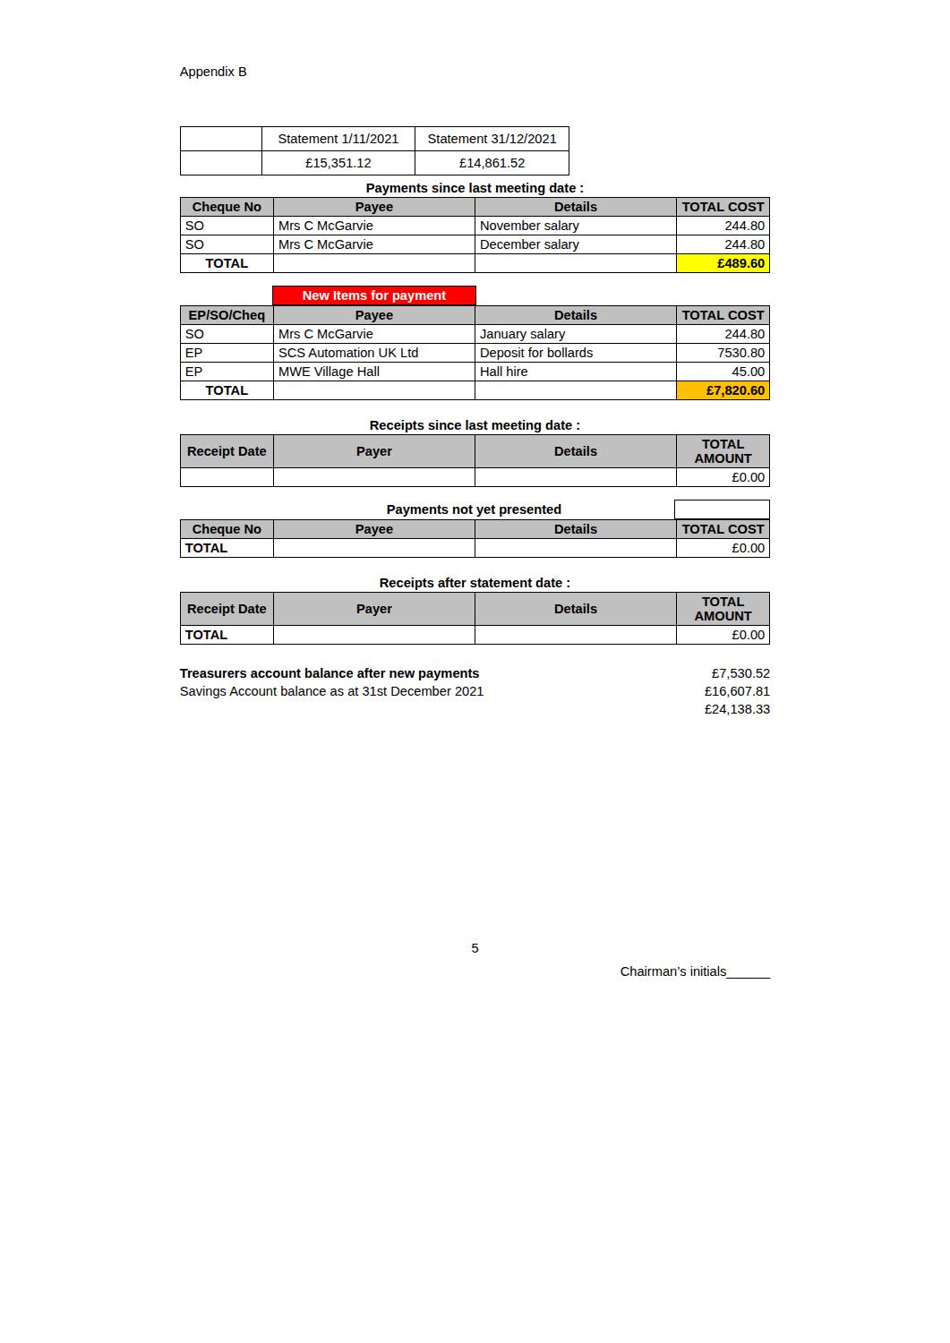Appendix B
| | Statement 1/11/2021 | Statement 31/12/2021 |
| | £15,351.12 | £14,861.52 |
| | Payments since last meeting date : | |
| Cheque No | Payee | Details | TOTAL COST |
| SO | Mrs C McGarvie | November salary | 244.80 |
| SO | Mrs C McGarvie | December salary | 244.80 |
| TOTAL | | | £489.60 |
| | New Items for payment | | |
| EP/SO/Cheq | Payee | Details | TOTAL COST |
| SO | Mrs C McGarvie | January salary | 244.80 |
| EP | SCS Automation UK Ltd | Deposit for bollards | 7530.80 |
| EP | MWE Village Hall | Hall hire | 45.00 |
| TOTAL | | | £7,820.60 |
| | Receipts since last meeting date : | |
| Receipt Date | Payer | Details | TOTAL AMOUNT |
| | | | £0.00 |
| | Payments not yet presented | |
| Cheque No | Payee | Details | TOTAL COST |
| TOTAL | | | £0.00 |
| | Receipts after statement date : | |
| Receipt Date | Payer | Details | TOTAL AMOUNT |
| TOTAL | | | £0.00 |
| Treasurers account balance after new payments | £7,530.52 |
| Savings Account balance as at 31st December 2021 | £16,607.81 |
| | £24,138.33 |
5
Chairman’s initials______